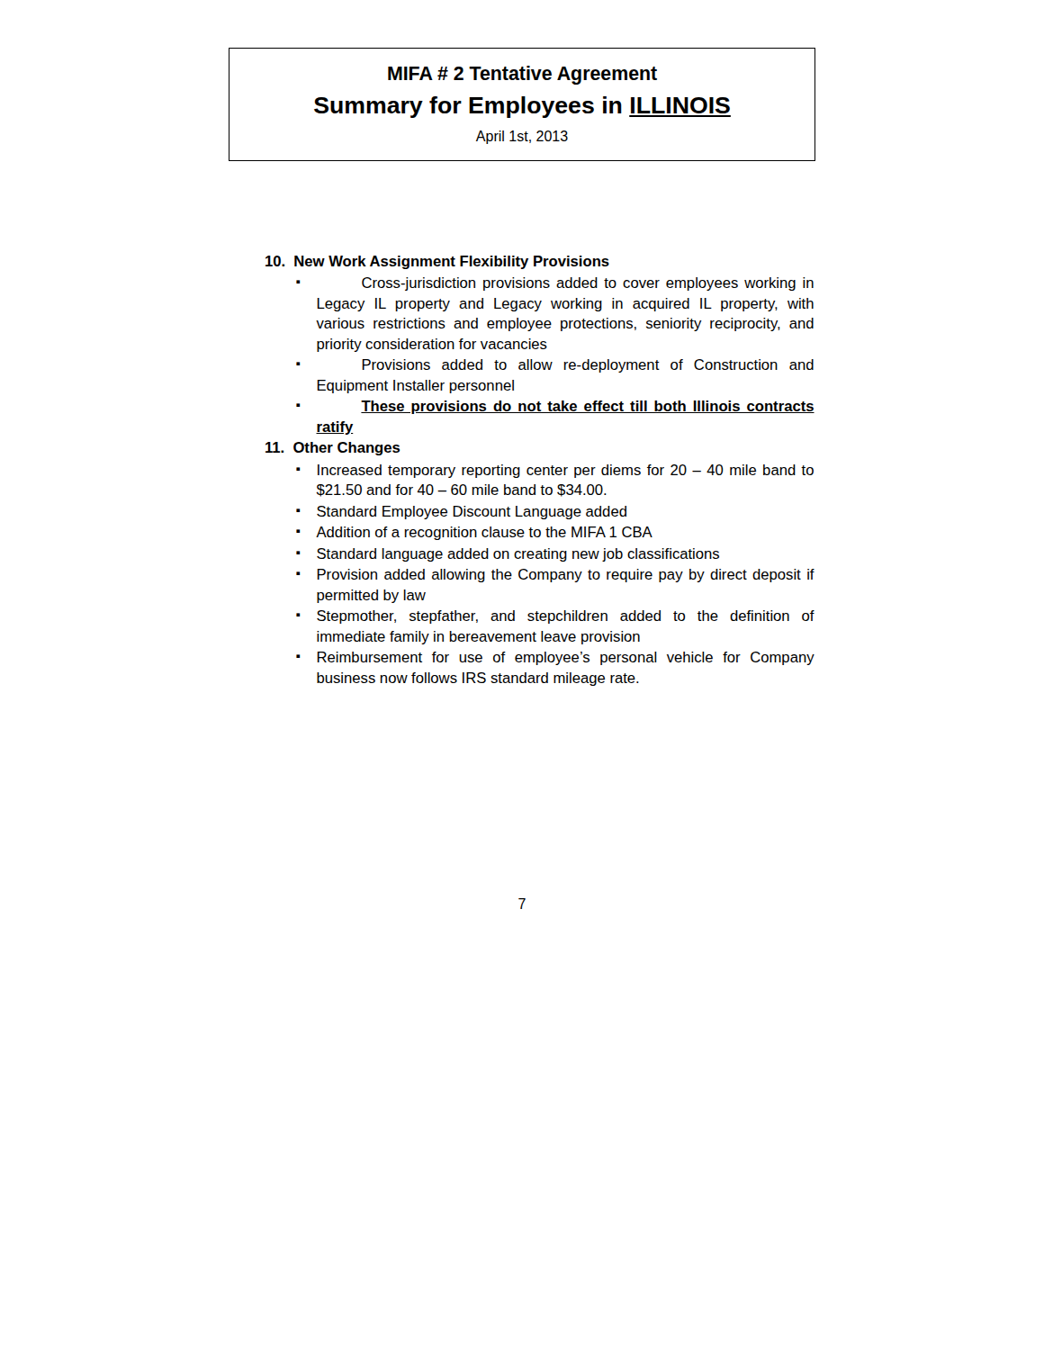MIFA # 2 Tentative Agreement
Summary for Employees in ILLINOIS
April 1st, 2013
10. New Work Assignment Flexibility Provisions
Cross-jurisdiction provisions added to cover employees working in Legacy IL property and Legacy working in acquired IL property, with various restrictions and employee protections, seniority reciprocity, and priority consideration for vacancies
Provisions added to allow re-deployment of Construction and Equipment Installer personnel
These provisions do not take effect till both Illinois contracts ratify
11. Other Changes
Increased temporary reporting center per diems for 20 – 40 mile band to $21.50 and for 40 – 60 mile band to $34.00.
Standard Employee Discount Language added
Addition of a recognition clause to the MIFA 1 CBA
Standard language added on creating new job classifications
Provision added allowing the Company to require pay by direct deposit if permitted by law
Stepmother, stepfather, and stepchildren added to the definition of immediate family in bereavement leave provision
Reimbursement for use of employee’s personal vehicle for Company business now follows IRS standard mileage rate.
7